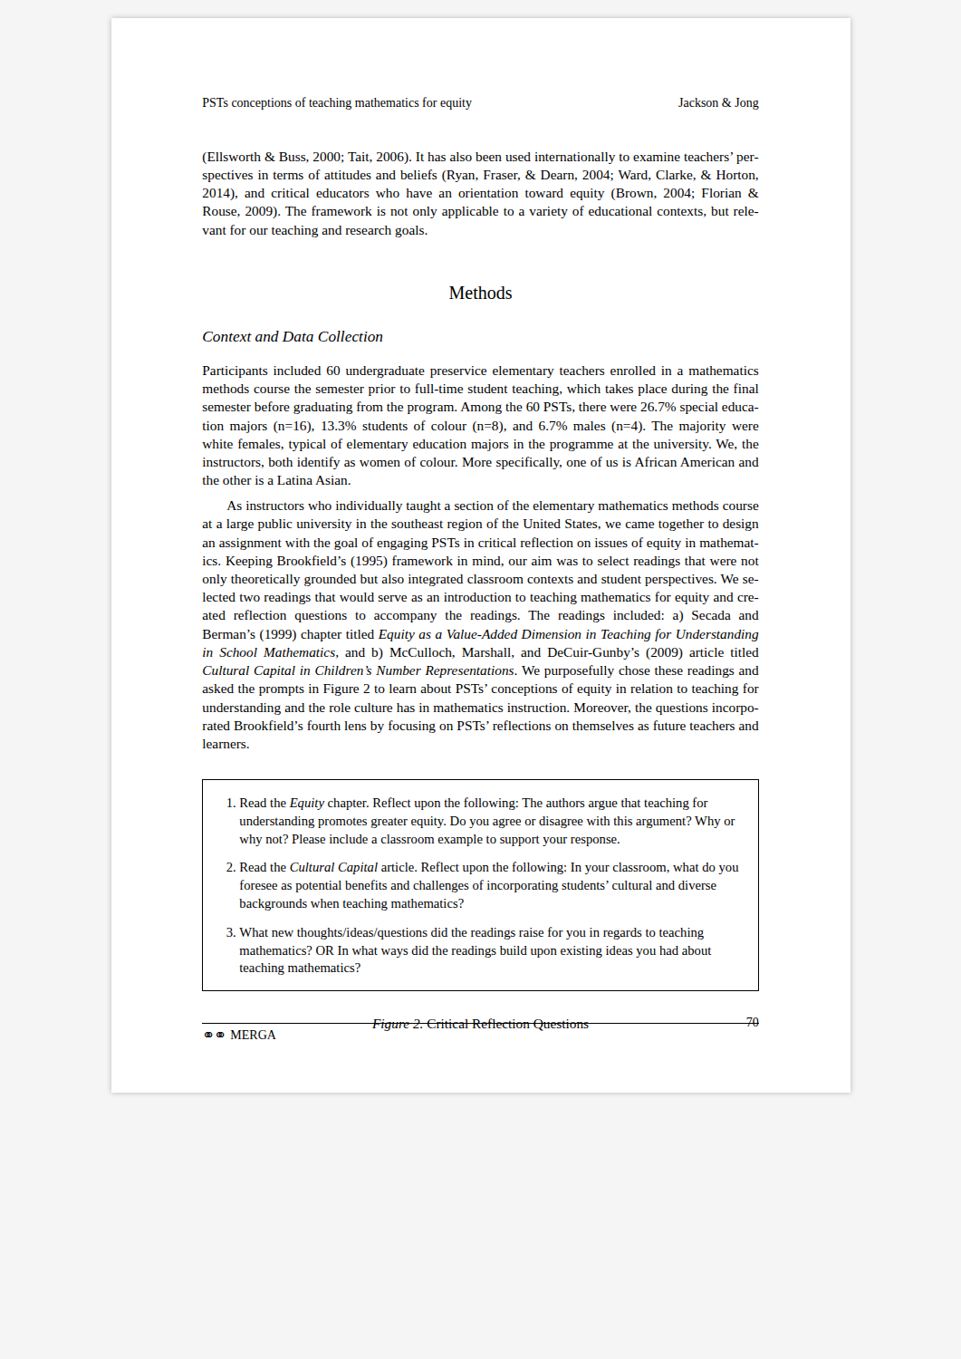PSTs conceptions of teaching mathematics for equity
Jackson & Jong
(Ellsworth & Buss, 2000; Tait, 2006). It has also been used internationally to examine teachers’ perspectives in terms of attitudes and beliefs (Ryan, Fraser, & Dearn, 2004; Ward, Clarke, & Horton, 2014), and critical educators who have an orientation toward equity (Brown, 2004; Florian & Rouse, 2009). The framework is not only applicable to a variety of educational contexts, but relevant for our teaching and research goals.
Methods
Context and Data Collection
Participants included 60 undergraduate preservice elementary teachers enrolled in a mathematics methods course the semester prior to full-time student teaching, which takes place during the final semester before graduating from the program. Among the 60 PSTs, there were 26.7% special education majors (n=16), 13.3% students of colour (n=8), and 6.7% males (n=4). The majority were white females, typical of elementary education majors in the programme at the university. We, the instructors, both identify as women of colour. More specifically, one of us is African American and the other is a Latina Asian.
As instructors who individually taught a section of the elementary mathematics methods course at a large public university in the southeast region of the United States, we came together to design an assignment with the goal of engaging PSTs in critical reflection on issues of equity in mathematics. Keeping Brookfield’s (1995) framework in mind, our aim was to select readings that were not only theoretically grounded but also integrated classroom contexts and student perspectives. We selected two readings that would serve as an introduction to teaching mathematics for equity and created reflection questions to accompany the readings. The readings included: a) Secada and Berman’s (1999) chapter titled Equity as a Value-Added Dimension in Teaching for Understanding in School Mathematics, and b) McCulloch, Marshall, and DeCuir-Gunby’s (2009) article titled Cultural Capital in Children’s Number Representations. We purposefully chose these readings and asked the prompts in Figure 2 to learn about PSTs’ conceptions of equity in relation to teaching for understanding and the role culture has in mathematics instruction. Moreover, the questions incorporated Brookfield’s fourth lens by focusing on PSTs’ reflections on themselves as future teachers and learners.
Read the Equity chapter. Reflect upon the following: The authors argue that teaching for understanding promotes greater equity. Do you agree or disagree with this argument? Why or why not? Please include a classroom example to support your response.
Read the Cultural Capital article. Reflect upon the following: In your classroom, what do you foresee as potential benefits and challenges of incorporating students’ cultural and diverse backgrounds when teaching mathematics?
What new thoughts/ideas/questions did the readings raise for you in regards to teaching mathematics? OR In what ways did the readings build upon existing ideas you had about teaching mathematics?
Figure 2. Critical Reflection Questions
70
⚭⚭ MERGA